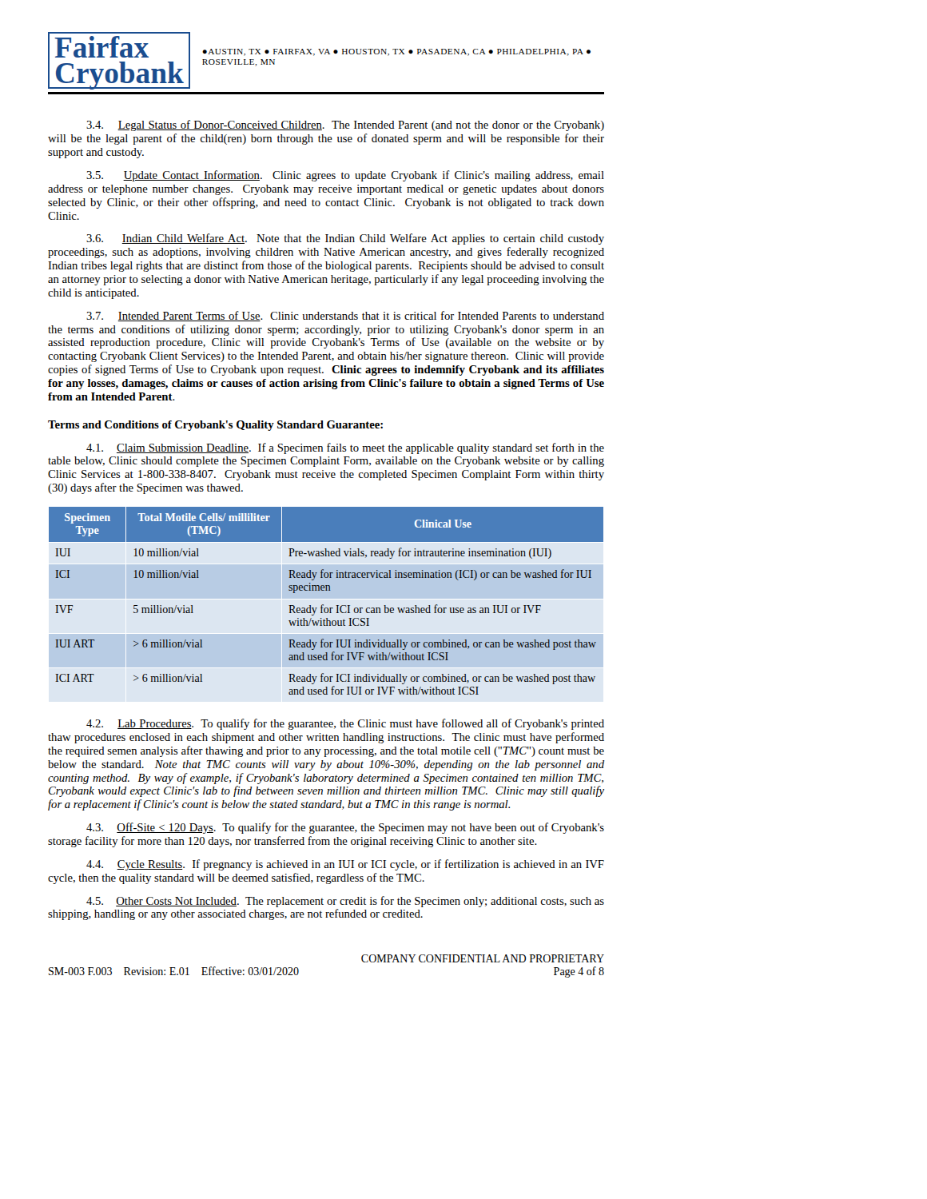Fairfax
Cryobank
●AUSTIN, TX ● FAIRFAX, VA ● HOUSTON, TX ● PASADENA, CA ● PHILADELPHIA, PA ● ROSEVILLE, MN
3.4. Legal Status of Donor-Conceived Children. The Intended Parent (and not the donor or the Cryobank) will be the legal parent of the child(ren) born through the use of donated sperm and will be responsible for their support and custody.
3.5. Update Contact Information. Clinic agrees to update Cryobank if Clinic's mailing address, email address or telephone number changes. Cryobank may receive important medical or genetic updates about donors selected by Clinic, or their other offspring, and need to contact Clinic. Cryobank is not obligated to track down Clinic.
3.6. Indian Child Welfare Act. Note that the Indian Child Welfare Act applies to certain child custody proceedings, such as adoptions, involving children with Native American ancestry, and gives federally recognized Indian tribes legal rights that are distinct from those of the biological parents. Recipients should be advised to consult an attorney prior to selecting a donor with Native American heritage, particularly if any legal proceeding involving the child is anticipated.
3.7. Intended Parent Terms of Use. Clinic understands that it is critical for Intended Parents to understand the terms and conditions of utilizing donor sperm; accordingly, prior to utilizing Cryobank's donor sperm in an assisted reproduction procedure, Clinic will provide Cryobank's Terms of Use (available on the website or by contacting Cryobank Client Services) to the Intended Parent, and obtain his/her signature thereon. Clinic will provide copies of signed Terms of Use to Cryobank upon request. Clinic agrees to indemnify Cryobank and its affiliates for any losses, damages, claims or causes of action arising from Clinic's failure to obtain a signed Terms of Use from an Intended Parent.
Terms and Conditions of Cryobank's Quality Standard Guarantee:
4.1. Claim Submission Deadline. If a Specimen fails to meet the applicable quality standard set forth in the table below, Clinic should complete the Specimen Complaint Form, available on the Cryobank website or by calling Clinic Services at 1-800-338-8407. Cryobank must receive the completed Specimen Complaint Form within thirty (30) days after the Specimen was thawed.
| Specimen Type | Total Motile Cells/ milliliter (TMC) | Clinical Use |
| --- | --- | --- |
| IUI | 10 million/vial | Pre-washed vials, ready for intrauterine insemination (IUI) |
| ICI | 10 million/vial | Ready for intracervical insemination (ICI) or can be washed for IUI specimen |
| IVF | 5 million/vial | Ready for ICI or can be washed for use as an IUI or IVF with/without ICSI |
| IUI ART | > 6 million/vial | Ready for IUI individually or combined, or can be washed post thaw and used for IVF with/without ICSI |
| ICI ART | > 6 million/vial | Ready for ICI individually or combined, or can be washed post thaw and used for IUI or IVF with/without ICSI |
4.2. Lab Procedures. To qualify for the guarantee, the Clinic must have followed all of Cryobank's printed thaw procedures enclosed in each shipment and other written handling instructions. The clinic must have performed the required semen analysis after thawing and prior to any processing, and the total motile cell ("TMC") count must be below the standard. Note that TMC counts will vary by about 10%-30%, depending on the lab personnel and counting method. By way of example, if Cryobank's laboratory determined a Specimen contained ten million TMC, Cryobank would expect Clinic's lab to find between seven million and thirteen million TMC. Clinic may still qualify for a replacement if Clinic's count is below the stated standard, but a TMC in this range is normal.
4.3. Off-Site < 120 Days. To qualify for the guarantee, the Specimen may not have been out of Cryobank's storage facility for more than 120 days, nor transferred from the original receiving Clinic to another site.
4.4. Cycle Results. If pregnancy is achieved in an IUI or ICI cycle, or if fertilization is achieved in an IVF cycle, then the quality standard will be deemed satisfied, regardless of the TMC.
4.5. Other Costs Not Included. The replacement or credit is for the Specimen only; additional costs, such as shipping, handling or any other associated charges, are not refunded or credited.
COMPANY CONFIDENTIAL AND PROPRIETARY
SM-003 F.003 Revision: E.01 Effective: 03/01/2020 Page 4 of 8